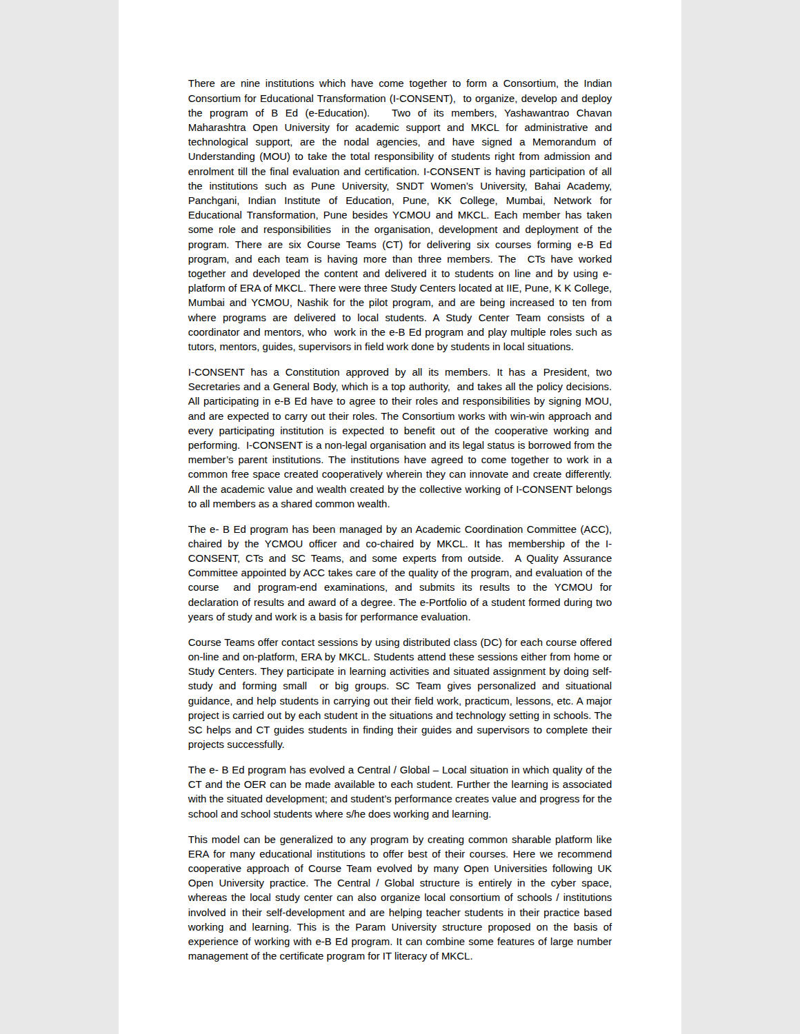There are nine institutions which have come together to form a Consortium, the Indian Consortium for Educational Transformation (I-CONSENT), to organize, develop and deploy the program of B Ed (e-Education). Two of its members, Yashawantrao Chavan Maharashtra Open University for academic support and MKCL for administrative and technological support, are the nodal agencies, and have signed a Memorandum of Understanding (MOU) to take the total responsibility of students right from admission and enrolment till the final evaluation and certification. I-CONSENT is having participation of all the institutions such as Pune University, SNDT Women’s University, Bahai Academy, Panchgani, Indian Institute of Education, Pune, KK College, Mumbai, Network for Educational Transformation, Pune besides YCMOU and MKCL. Each member has taken some role and responsibilities in the organisation, development and deployment of the program. There are six Course Teams (CT) for delivering six courses forming e-B Ed program, and each team is having more than three members. The CTs have worked together and developed the content and delivered it to students on line and by using e-platform of ERA of MKCL. There were three Study Centers located at IIE, Pune, K K College, Mumbai and YCMOU, Nashik for the pilot program, and are being increased to ten from where programs are delivered to local students. A Study Center Team consists of a coordinator and mentors, who work in the e-B Ed program and play multiple roles such as tutors, mentors, guides, supervisors in field work done by students in local situations.
I-CONSENT has a Constitution approved by all its members. It has a President, two Secretaries and a General Body, which is a top authority, and takes all the policy decisions. All participating in e-B Ed have to agree to their roles and responsibilities by signing MOU, and are expected to carry out their roles. The Consortium works with win-win approach and every participating institution is expected to benefit out of the cooperative working and performing. I-CONSENT is a non-legal organisation and its legal status is borrowed from the member’s parent institutions. The institutions have agreed to come together to work in a common free space created cooperatively wherein they can innovate and create differently. All the academic value and wealth created by the collective working of I-CONSENT belongs to all members as a shared common wealth.
The e- B Ed program has been managed by an Academic Coordination Committee (ACC), chaired by the YCMOU officer and co-chaired by MKCL. It has membership of the I-CONSENT, CTs and SC Teams, and some experts from outside. A Quality Assurance Committee appointed by ACC takes care of the quality of the program, and evaluation of the course and program-end examinations, and submits its results to the YCMOU for declaration of results and award of a degree. The e-Portfolio of a student formed during two years of study and work is a basis for performance evaluation.
Course Teams offer contact sessions by using distributed class (DC) for each course offered on-line and on-platform, ERA by MKCL. Students attend these sessions either from home or Study Centers. They participate in learning activities and situated assignment by doing self-study and forming small or big groups. SC Team gives personalized and situational guidance, and help students in carrying out their field work, practicum, lessons, etc. A major project is carried out by each student in the situations and technology setting in schools. The SC helps and CT guides students in finding their guides and supervisors to complete their projects successfully.
The e- B Ed program has evolved a Central / Global – Local situation in which quality of the CT and the OER can be made available to each student. Further the learning is associated with the situated development; and student’s performance creates value and progress for the school and school students where s/he does working and learning.
This model can be generalized to any program by creating common sharable platform like ERA for many educational institutions to offer best of their courses. Here we recommend cooperative approach of Course Team evolved by many Open Universities following UK Open University practice. The Central / Global structure is entirely in the cyber space, whereas the local study center can also organize local consortium of schools / institutions involved in their self-development and are helping teacher students in their practice based working and learning. This is the Param University structure proposed on the basis of experience of working with e-B Ed program. It can combine some features of large number management of the certificate program for IT literacy of MKCL.